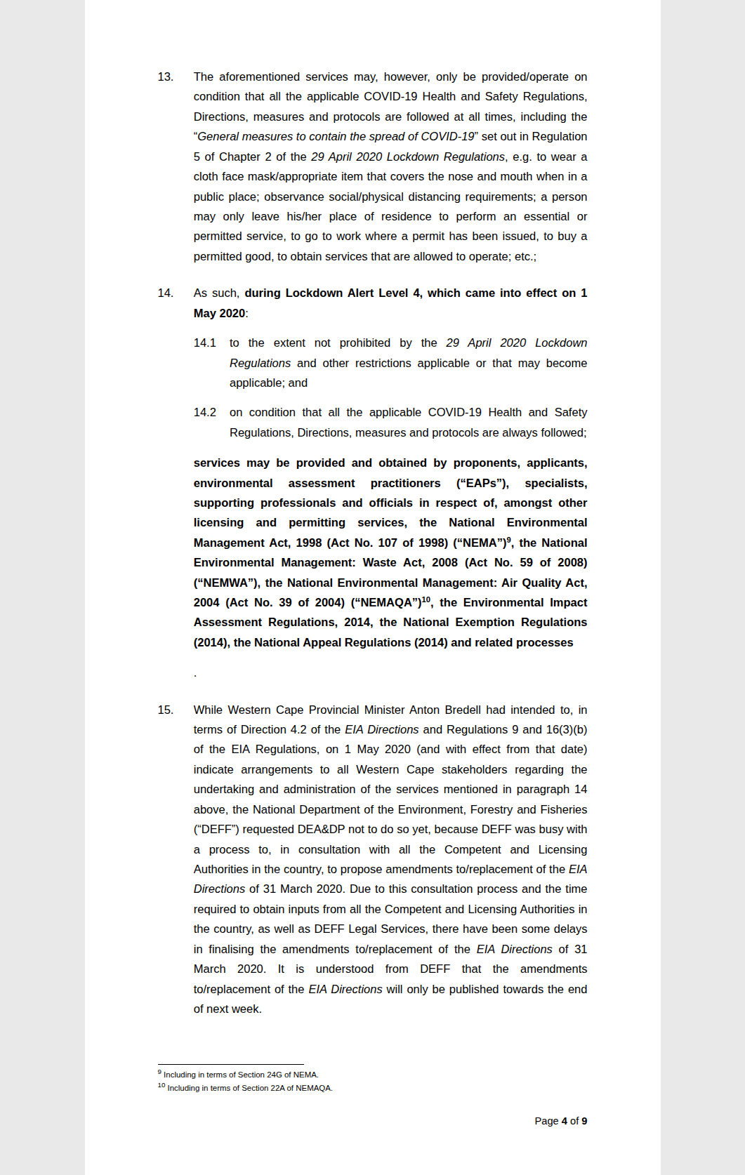13. The aforementioned services may, however, only be provided/operate on condition that all the applicable COVID-19 Health and Safety Regulations, Directions, measures and protocols are followed at all times, including the “General measures to contain the spread of COVID-19” set out in Regulation 5 of Chapter 2 of the 29 April 2020 Lockdown Regulations, e.g. to wear a cloth face mask/appropriate item that covers the nose and mouth when in a public place; observance social/physical distancing requirements; a person may only leave his/her place of residence to perform an essential or permitted service, to go to work where a permit has been issued, to buy a permitted good, to obtain services that are allowed to operate; etc.;
14. As such, during Lockdown Alert Level 4, which came into effect on 1 May 2020:
14.1 to the extent not prohibited by the 29 April 2020 Lockdown Regulations and other restrictions applicable or that may become applicable; and
14.2 on condition that all the applicable COVID-19 Health and Safety Regulations, Directions, measures and protocols are always followed;
services may be provided and obtained by proponents, applicants, environmental assessment practitioners (“EAPs”), specialists, supporting professionals and officials in respect of, amongst other licensing and permitting services, the National Environmental Management Act, 1998 (Act No. 107 of 1998) (“NEMA”)9, the National Environmental Management: Waste Act, 2008 (Act No. 59 of 2008) (“NEMWA”), the National Environmental Management: Air Quality Act, 2004 (Act No. 39 of 2004) (“NEMAQA”)10, the Environmental Impact Assessment Regulations, 2014, the National Exemption Regulations (2014), the National Appeal Regulations (2014) and related processes
.
15. While Western Cape Provincial Minister Anton Bredell had intended to, in terms of Direction 4.2 of the EIA Directions and Regulations 9 and 16(3)(b) of the EIA Regulations, on 1 May 2020 (and with effect from that date) indicate arrangements to all Western Cape stakeholders regarding the undertaking and administration of the services mentioned in paragraph 14 above, the National Department of the Environment, Forestry and Fisheries (“DEFF”) requested DEA&DP not to do so yet, because DEFF was busy with a process to, in consultation with all the Competent and Licensing Authorities in the country, to propose amendments to/replacement of the EIA Directions of 31 March 2020. Due to this consultation process and the time required to obtain inputs from all the Competent and Licensing Authorities in the country, as well as DEFF Legal Services, there have been some delays in finalising the amendments to/replacement of the EIA Directions of 31 March 2020. It is understood from DEFF that the amendments to/replacement of the EIA Directions will only be published towards the end of next week.
9 Including in terms of Section 24G of NEMA.
10 Including in terms of Section 22A of NEMAQA.
Page 4 of 9